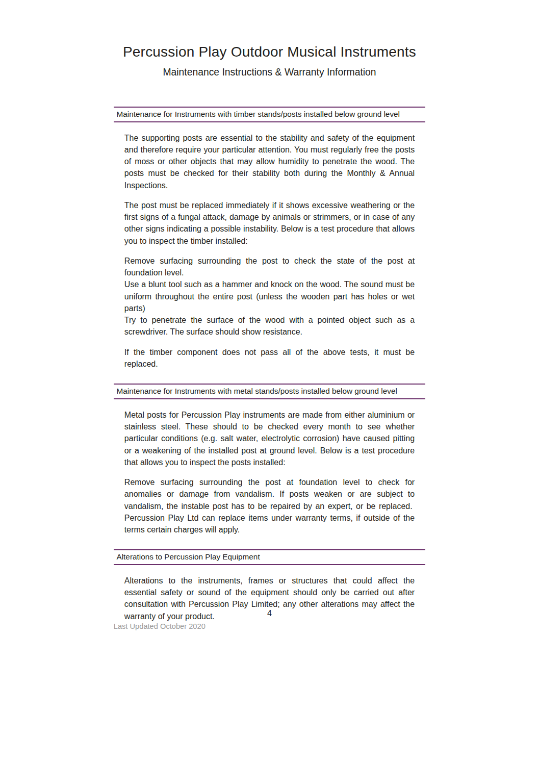Percussion Play Outdoor Musical Instruments
Maintenance Instructions & Warranty Information
Maintenance for Instruments with timber stands/posts installed below ground level
The supporting posts are essential to the stability and safety of the equipment and therefore require your particular attention. You must regularly free the posts of moss or other objects that may allow humidity to penetrate the wood. The posts must be checked for their stability both during the Monthly & Annual Inspections.
The post must be replaced immediately if it shows excessive weathering or the first signs of a fungal attack, damage by animals or strimmers, or in case of any other signs indicating a possible instability. Below is a test procedure that allows you to inspect the timber installed:
Remove surfacing surrounding the post to check the state of the post at foundation level.
Use a blunt tool such as a hammer and knock on the wood. The sound must be uniform throughout the entire post (unless the wooden part has holes or wet parts)
Try to penetrate the surface of the wood with a pointed object such as a screwdriver. The surface should show resistance.
If the timber component does not pass all of the above tests, it must be replaced.
Maintenance for Instruments with metal stands/posts installed below ground level
Metal posts for Percussion Play instruments are made from either aluminium or stainless steel. These should to be checked every month to see whether particular conditions (e.g. salt water, electrolytic corrosion) have caused pitting or a weakening of the installed post at ground level. Below is a test procedure that allows you to inspect the posts installed:
Remove surfacing surrounding the post at foundation level to check for anomalies or damage from vandalism. If posts weaken or are subject to vandalism, the instable post has to be repaired by an expert, or be replaced. Percussion Play Ltd can replace items under warranty terms, if outside of the terms certain charges will apply.
Alterations to Percussion Play Equipment
Alterations to the instruments, frames or structures that could affect the essential safety or sound of the equipment should only be carried out after consultation with Percussion Play Limited; any other alterations may affect the warranty of your product.
4
Last Updated October 2020